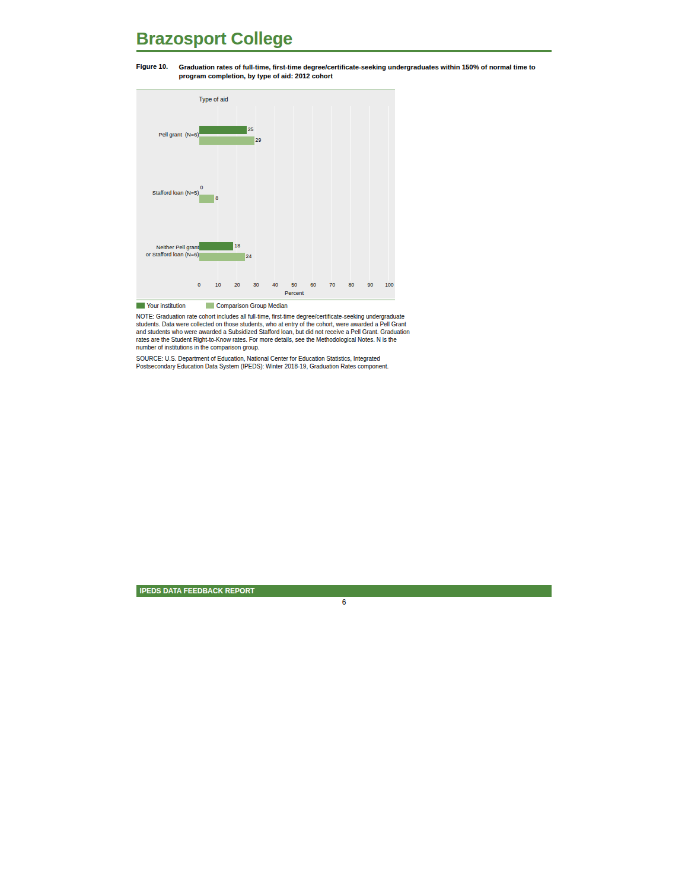Brazosport College
Figure 10.
Graduation rates of full-time, first-time degree/certificate-seeking undergraduates within 150% of normal time to program completion, by type of aid: 2012 cohort
Type of aid
| Pell grant (N=6) | 25 29 |
| Stafford loan (N=5) | 0 8 |
| Neither Pell grant or Stafford loan (N=6) | 18 24 |
| | 0 10 20 30 40 50 60 70 80 90 100 Percent |
Your institution
Comparison Group Median
NOTE: Graduation rate cohort includes all full-time, first-time degree/certificate-seeking undergraduate students. Data were collected on those students, who at entry of the cohort, were awarded a Pell Grant and students who were awarded a Subsidized Stafford loan, but did not receive a Pell Grant. Graduation rates are the Student Right-to-Know rates. For more details, see the Methodological Notes. N is the number of institutions in the comparison group.
SOURCE: U.S. Department of Education, National Center for Education Statistics, Integrated Postsecondary Education Data System (IPEDS): Winter 2018-19, Graduation Rates component.
IPEDS DATA FEEDBACK REPORT
6